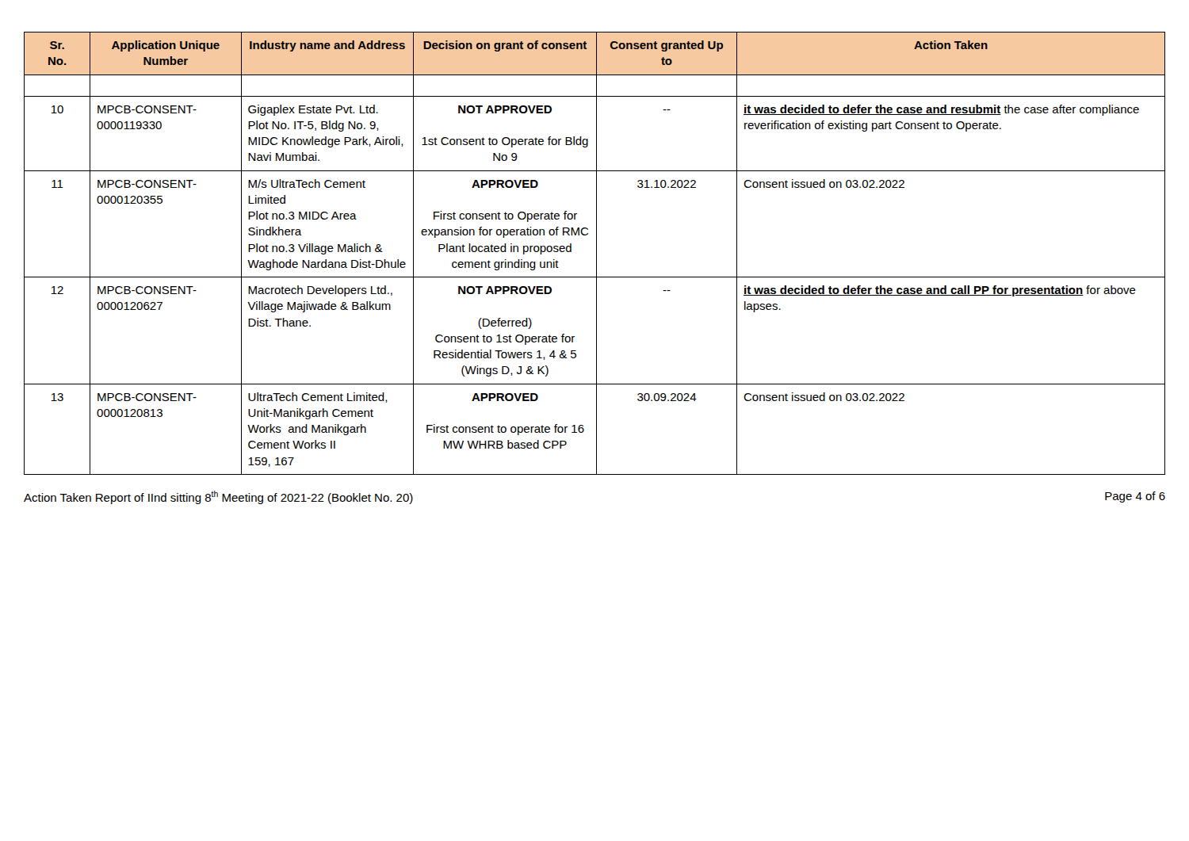| Sr. No. | Application Unique Number | Industry name and Address | Decision on grant of consent | Consent granted Up to | Action Taken |
| --- | --- | --- | --- | --- | --- |
| 10 | MPCB-CONSENT-0000119330 | Gigaplex Estate Pvt. Ltd. Plot No. IT-5, Bldg No. 9, MIDC Knowledge Park, Airoli, Navi Mumbai. | NOT APPROVED 1st Consent to Operate for Bldg No 9 | -- | it was decided to defer the case and resubmit the case after compliance reverification of existing part Consent to Operate. |
| 11 | MPCB-CONSENT-0000120355 | M/s UltraTech Cement Limited Plot no.3 MIDC Area Sindkhera Plot no.3 Village Malich & Waghode Nardana Dist-Dhule | APPROVED First consent to Operate for expansion for operation of RMC Plant located in proposed cement grinding unit | 31.10.2022 | Consent issued on 03.02.2022 |
| 12 | MPCB-CONSENT-0000120627 | Macrotech Developers Ltd., Village Majiwade & Balkum Dist. Thane. | NOT APPROVED (Deferred) Consent to 1st Operate for Residential Towers 1, 4 & 5 (Wings D, J & K) | -- | it was decided to defer the case and call PP for presentation for above lapses. |
| 13 | MPCB-CONSENT-0000120813 | UltraTech Cement Limited, Unit-Manikgarh Cement Works and Manikgarh Cement Works II 159, 167 | APPROVED First consent to operate for 16 MW WHRB based CPP | 30.09.2024 | Consent issued on 03.02.2022 |
Action Taken Report of IInd sitting 8th Meeting of 2021-22 (Booklet No. 20)
Page 4 of 6